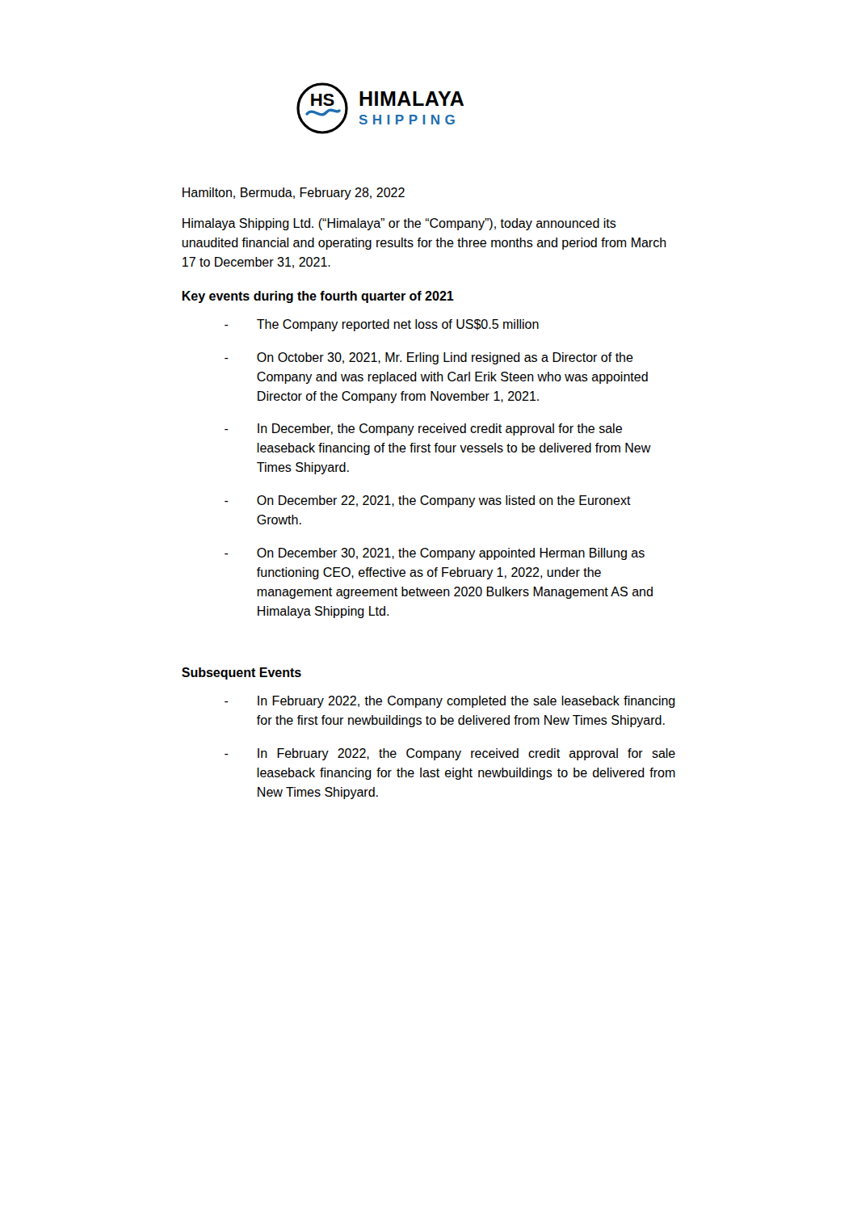HS HIMALAYA SHIPPING
Hamilton, Bermuda, February 28, 2022
Himalaya Shipping Ltd. (“Himalaya” or the “Company”), today announced its unaudited financial and operating results for the three months and period from March 17 to December 31, 2021.
Key events during the fourth quarter of 2021
The Company reported net loss of US$0.5 million
On October 30, 2021, Mr. Erling Lind resigned as a Director of the Company and was replaced with Carl Erik Steen who was appointed Director of the Company from November 1, 2021.
In December, the Company received credit approval for the sale leaseback financing of the first four vessels to be delivered from New Times Shipyard.
On December 22, 2021, the Company was listed on the Euronext Growth.
On December 30, 2021, the Company appointed Herman Billung as functioning CEO, effective as of February 1, 2022, under the management agreement between 2020 Bulkers Management AS and Himalaya Shipping Ltd.
Subsequent Events
In February 2022, the Company completed the sale leaseback financing for the first four newbuildings to be delivered from New Times Shipyard.
In February 2022, the Company received credit approval for sale leaseback financing for the last eight newbuildings to be delivered from New Times Shipyard.